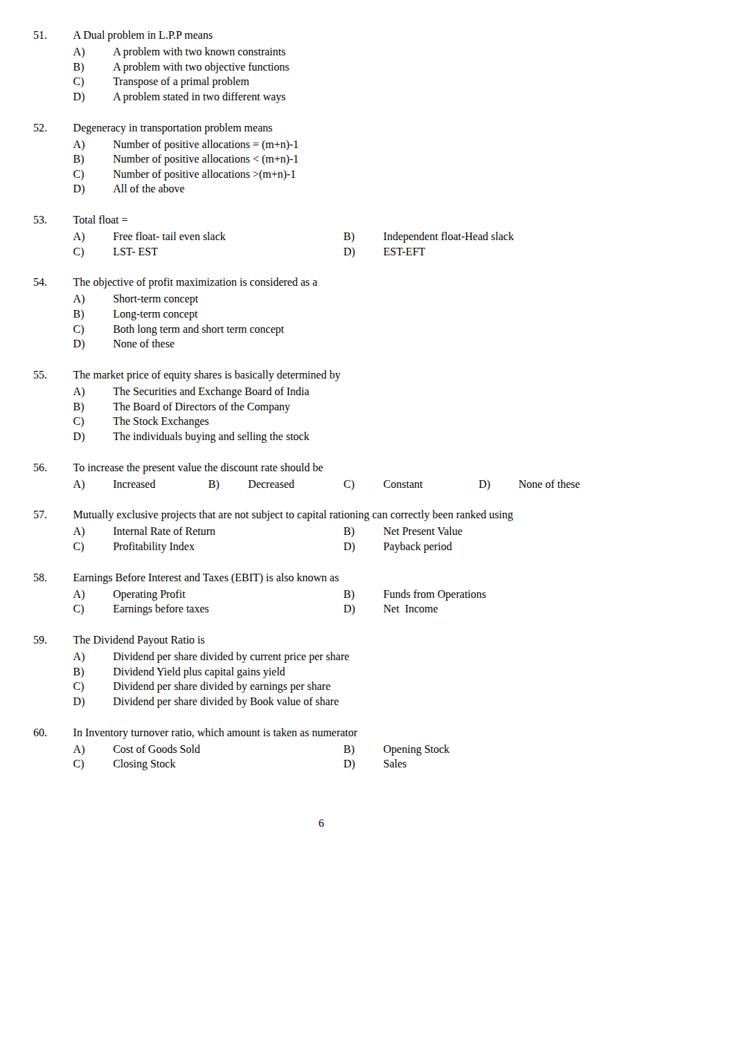51.
A Dual problem in L.P.P means
A) A problem with two known constraints
B) A problem with two objective functions
C) Transpose of a primal problem
D) A problem stated in two different ways
52.
Degeneracy in transportation problem means
A) Number of positive allocations = (m+n)-1
B) Number of positive allocations < (m+n)-1
C) Number of positive allocations >(m+n)-1
D) All of the above
53.
Total float =
A) Free float- tail even slack B) Independent float-Head slack
C) LST- EST D) EST-EFT
54.
The objective of profit maximization is considered as a
A) Short-term concept
B) Long-term concept
C) Both long term and short term concept
D) None of these
55.
The market price of equity shares is basically determined by
A) The Securities and Exchange Board of India
B) The Board of Directors of the Company
C) The Stock Exchanges
D) The individuals buying and selling the stock
56.
To increase the present value the discount rate should be
A) Increased B) Decreased C) Constant D) None of these
57.
Mutually exclusive projects that are not subject to capital rationing can correctly been ranked using
A) Internal Rate of Return B) Net Present Value
C) Profitability Index D) Payback period
58.
Earnings Before Interest and Taxes (EBIT) is also known as
A) Operating Profit B) Funds from Operations
C) Earnings before taxes D) Net Income
59.
The Dividend Payout Ratio is
A) Dividend per share divided by current price per share
B) Dividend Yield plus capital gains yield
C) Dividend per share divided by earnings per share
D) Dividend per share divided by Book value of share
60.
In Inventory turnover ratio, which amount is taken as numerator
A) Cost of Goods Sold B) Opening Stock
C) Closing Stock D) Sales
6